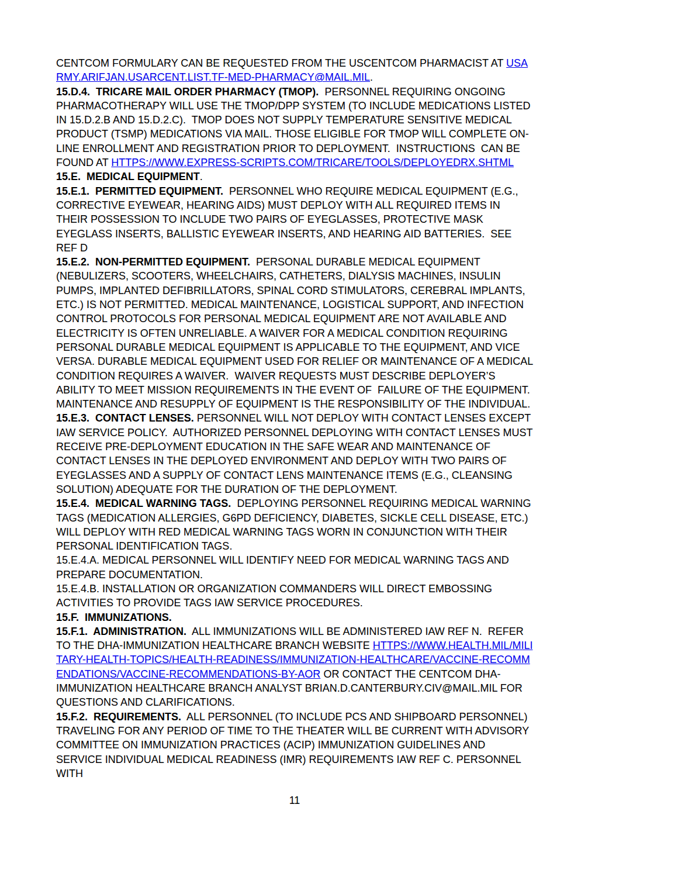CENTCOM FORMULARY CAN BE REQUESTED FROM THE USCENTCOM PHARMACIST AT USARMY.ARIFJAN.USARCENT.LIST.TF-MED-PHARMACY@MAIL.MIL.
15.D.4. TRICARE MAIL ORDER PHARMACY (TMOP). PERSONNEL REQUIRING ONGOING PHARMACOTHERAPY WILL USE THE TMOP/DPP SYSTEM (TO INCLUDE MEDICATIONS LISTED IN 15.D.2.B AND 15.D.2.C). TMOP DOES NOT SUPPLY TEMPERATURE SENSITIVE MEDICAL PRODUCT (TSMP) MEDICATIONS VIA MAIL. THOSE ELIGIBLE FOR TMOP WILL COMPLETE ON-LINE ENROLLMENT AND REGISTRATION PRIOR TO DEPLOYMENT. INSTRUCTIONS CAN BE FOUND AT HTTPS://WWW.EXPRESS-SCRIPTS.COM/TRICARE/TOOLS/DEPLOYEDRX.SHTML
15.E. MEDICAL EQUIPMENT.
15.E.1. PERMITTED EQUIPMENT. PERSONNEL WHO REQUIRE MEDICAL EQUIPMENT (E.G., CORRECTIVE EYEWEAR, HEARING AIDS) MUST DEPLOY WITH ALL REQUIRED ITEMS IN THEIR POSSESSION TO INCLUDE TWO PAIRS OF EYEGLASSES, PROTECTIVE MASK EYEGLASS INSERTS, BALLISTIC EYEWEAR INSERTS, AND HEARING AID BATTERIES. SEE REF D
15.E.2. NON-PERMITTED EQUIPMENT. PERSONAL DURABLE MEDICAL EQUIPMENT (NEBULIZERS, SCOOTERS, WHEELCHAIRS, CATHETERS, DIALYSIS MACHINES, INSULIN PUMPS, IMPLANTED DEFIBRILLATORS, SPINAL CORD STIMULATORS, CEREBRAL IMPLANTS, ETC.) IS NOT PERMITTED. MEDICAL MAINTENANCE, LOGISTICAL SUPPORT, AND INFECTION CONTROL PROTOCOLS FOR PERSONAL MEDICAL EQUIPMENT ARE NOT AVAILABLE AND ELECTRICITY IS OFTEN UNRELIABLE. A WAIVER FOR A MEDICAL CONDITION REQUIRING PERSONAL DURABLE MEDICAL EQUIPMENT IS APPLICABLE TO THE EQUIPMENT, AND VICE VERSA. DURABLE MEDICAL EQUIPMENT USED FOR RELIEF OR MAINTENANCE OF A MEDICAL CONDITION REQUIRES A WAIVER. WAIVER REQUESTS MUST DESCRIBE DEPLOYER’S ABILITY TO MEET MISSION REQUIREMENTS IN THE EVENT OF FAILURE OF THE EQUIPMENT. MAINTENANCE AND RESUPPLY OF EQUIPMENT IS THE RESPONSIBILITY OF THE INDIVIDUAL.
15.E.3. CONTACT LENSES. PERSONNEL WILL NOT DEPLOY WITH CONTACT LENSES EXCEPT IAW SERVICE POLICY. AUTHORIZED PERSONNEL DEPLOYING WITH CONTACT LENSES MUST RECEIVE PRE-DEPLOYMENT EDUCATION IN THE SAFE WEAR AND MAINTENANCE OF CONTACT LENSES IN THE DEPLOYED ENVIRONMENT AND DEPLOY WITH TWO PAIRS OF EYEGLASSES AND A SUPPLY OF CONTACT LENS MAINTENANCE ITEMS (E.G., CLEANSING SOLUTION) ADEQUATE FOR THE DURATION OF THE DEPLOYMENT.
15.E.4. MEDICAL WARNING TAGS. DEPLOYING PERSONNEL REQUIRING MEDICAL WARNING TAGS (MEDICATION ALLERGIES, G6PD DEFICIENCY, DIABETES, SICKLE CELL DISEASE, ETC.) WILL DEPLOY WITH RED MEDICAL WARNING TAGS WORN IN CONJUNCTION WITH THEIR PERSONAL IDENTIFICATION TAGS.
15.E.4.A. MEDICAL PERSONNEL WILL IDENTIFY NEED FOR MEDICAL WARNING TAGS AND PREPARE DOCUMENTATION.
15.E.4.B. INSTALLATION OR ORGANIZATION COMMANDERS WILL DIRECT EMBOSSING ACTIVITIES TO PROVIDE TAGS IAW SERVICE PROCEDURES.
15.F. IMMUNIZATIONS.
15.F.1. ADMINISTRATION. ALL IMMUNIZATIONS WILL BE ADMINISTERED IAW REF N. REFER TO THE DHA-IMMUNIZATION HEALTHCARE BRANCH WEBSITE HTTPS://WWW.HEALTH.MIL/MILITARY-HEALTH-TOPICS/HEALTH-READINESS/IMMUNIZATION-HEALTHCARE/VACCINE-RECOMMENDATIONS/VACCINE-RECOMMENDATIONS-BY-AOR OR CONTACT THE CENTCOM DHA-IMMUNIZATION HEALTHCARE BRANCH ANALYST BRIAN.D.CANTERBURY.CIV@MAIL.MIL FOR QUESTIONS AND CLARIFICATIONS.
15.F.2. REQUIREMENTS. ALL PERSONNEL (TO INCLUDE PCS AND SHIPBOARD PERSONNEL) TRAVELING FOR ANY PERIOD OF TIME TO THE THEATER WILL BE CURRENT WITH ADVISORY COMMITTEE ON IMMUNIZATION PRACTICES (ACIP) IMMUNIZATION GUIDELINES AND SERVICE INDIVIDUAL MEDICAL READINESS (IMR) REQUIREMENTS IAW REF C. PERSONNEL WITH
11